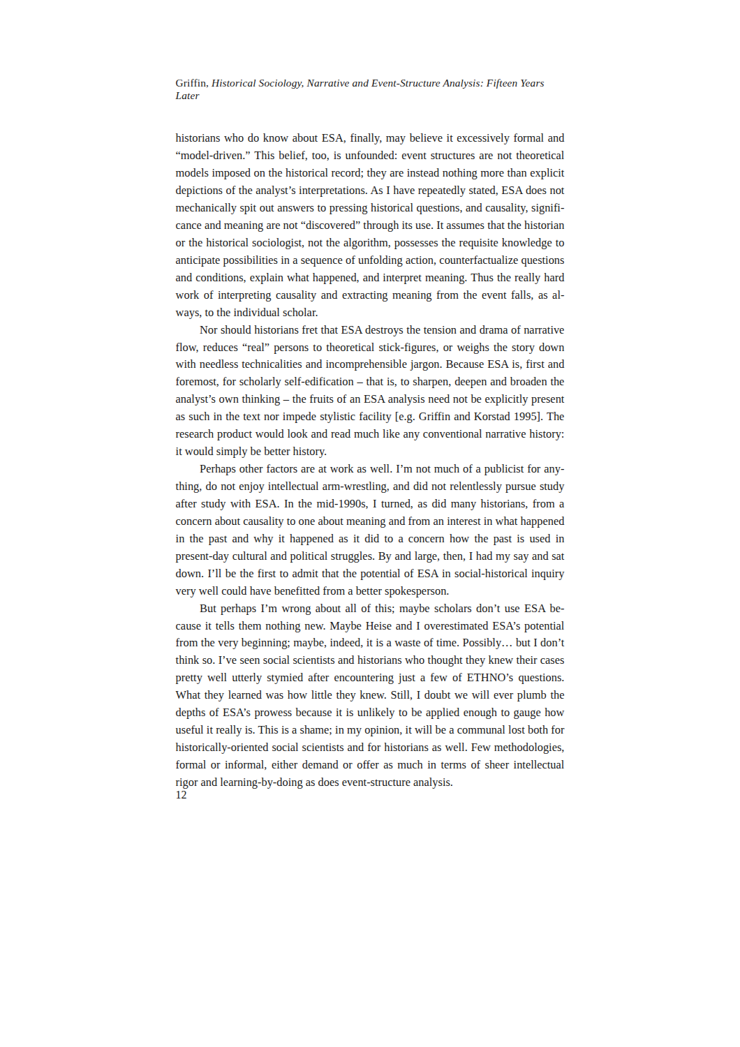Griffin, Historical Sociology, Narrative and Event-Structure Analysis: Fifteen Years Later
historians who do know about ESA, finally, may believe it excessively formal and “model-driven.” This belief, too, is unfounded: event structures are not theoretical models imposed on the historical record; they are instead nothing more than explicit depictions of the analyst’s interpretations. As I have repeatedly stated, ESA does not mechanically spit out answers to pressing historical questions, and causality, significance and meaning are not “discovered” through its use. It assumes that the historian or the historical sociologist, not the algorithm, possesses the requisite knowledge to anticipate possibilities in a sequence of unfolding action, counterfactualize questions and conditions, explain what happened, and interpret meaning. Thus the really hard work of interpreting causality and extracting meaning from the event falls, as always, to the individual scholar.
Nor should historians fret that ESA destroys the tension and drama of narrative flow, reduces “real” persons to theoretical stick-figures, or weighs the story down with needless technicalities and incomprehensible jargon. Because ESA is, first and foremost, for scholarly self-edification – that is, to sharpen, deepen and broaden the analyst’s own thinking – the fruits of an ESA analysis need not be explicitly present as such in the text nor impede stylistic facility [e.g. Griffin and Korstad 1995]. The research product would look and read much like any conventional narrative history: it would simply be better history.
Perhaps other factors are at work as well. I’m not much of a publicist for anything, do not enjoy intellectual arm-wrestling, and did not relentlessly pursue study after study with ESA. In the mid-1990s, I turned, as did many historians, from a concern about causality to one about meaning and from an interest in what happened in the past and why it happened as it did to a concern how the past is used in present-day cultural and political struggles. By and large, then, I had my say and sat down. I’ll be the first to admit that the potential of ESA in social-historical inquiry very well could have benefitted from a better spokesperson.
But perhaps I’m wrong about all of this; maybe scholars don’t use ESA because it tells them nothing new. Maybe Heise and I overestimated ESA’s potential from the very beginning; maybe, indeed, it is a waste of time. Possibly… but I don’t think so. I’ve seen social scientists and historians who thought they knew their cases pretty well utterly stymied after encountering just a few of ETHNO’s questions. What they learned was how little they knew. Still, I doubt we will ever plumb the depths of ESA’s prowess because it is unlikely to be applied enough to gauge how useful it really is. This is a shame; in my opinion, it will be a communal lost both for historically-oriented social scientists and for historians as well. Few methodologies, formal or informal, either demand or offer as much in terms of sheer intellectual rigor and learning-by-doing as does event-structure analysis.
12